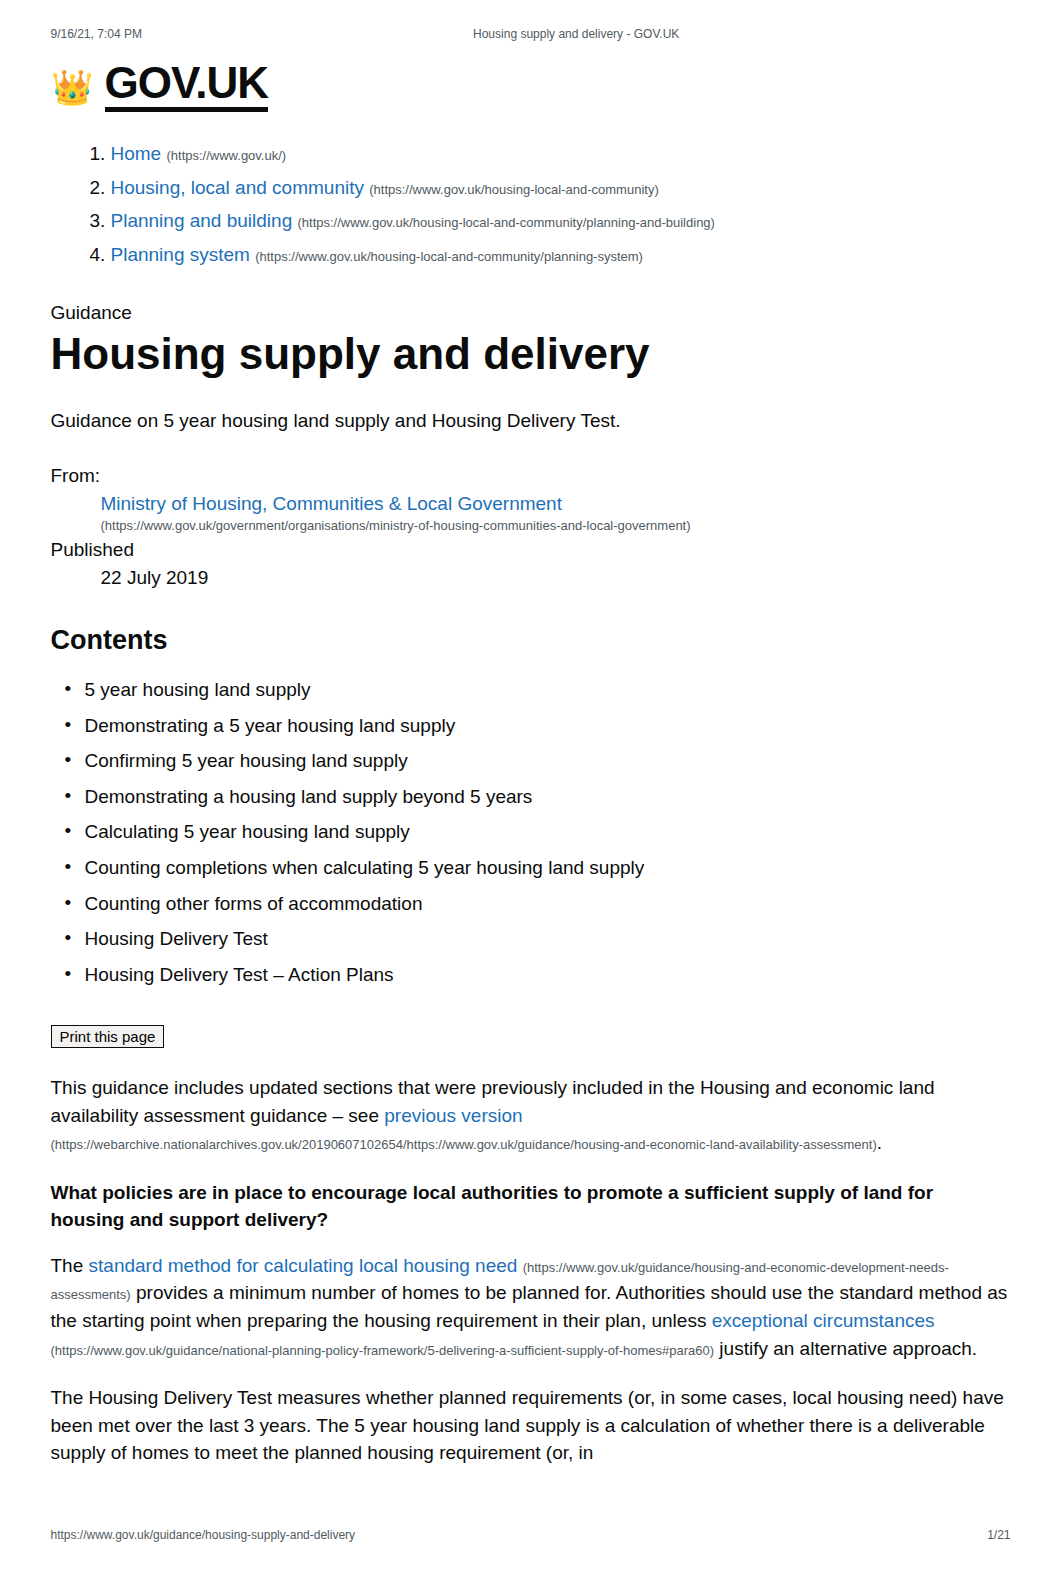9/16/21, 7:04 PM Housing supply and delivery - GOV.UK
👑 GOV.UK
Home (https://www.gov.uk/)
Housing, local and community (https://www.gov.uk/housing-local-and-community)
Planning and building (https://www.gov.uk/housing-local-and-community/planning-and-building)
Planning system (https://www.gov.uk/housing-local-and-community/planning-system)
Guidance
Housing supply and delivery
Guidance on 5 year housing land supply and Housing Delivery Test.
From:
Ministry of Housing, Communities & Local Government
(https://www.gov.uk/government/organisations/ministry-of-housing-communities-and-local-government)
Published
22 July 2019
Contents
5 year housing land supply
Demonstrating a 5 year housing land supply
Confirming 5 year housing land supply
Demonstrating a housing land supply beyond 5 years
Calculating 5 year housing land supply
Counting completions when calculating 5 year housing land supply
Counting other forms of accommodation
Housing Delivery Test
Housing Delivery Test – Action Plans
Print this page
This guidance includes updated sections that were previously included in the Housing and economic land availability assessment guidance – see previous version (https://webarchive.nationalarchives.gov.uk/20190607102654/https://www.gov.uk/guidance/housing-and-economic-land-availability-assessment).
What policies are in place to encourage local authorities to promote a sufficient supply of land for housing and support delivery?
The standard method for calculating local housing need (https://www.gov.uk/guidance/housing-and-economic-development-needs-assessments) provides a minimum number of homes to be planned for. Authorities should use the standard method as the starting point when preparing the housing requirement in their plan, unless exceptional circumstances (https://www.gov.uk/guidance/national-planning-policy-framework/5-delivering-a-sufficient-supply-of-homes#para60) justify an alternative approach.
The Housing Delivery Test measures whether planned requirements (or, in some cases, local housing need) have been met over the last 3 years. The 5 year housing land supply is a calculation of whether there is a deliverable supply of homes to meet the planned housing requirement (or, in
https://www.gov.uk/guidance/housing-supply-and-delivery 1/21